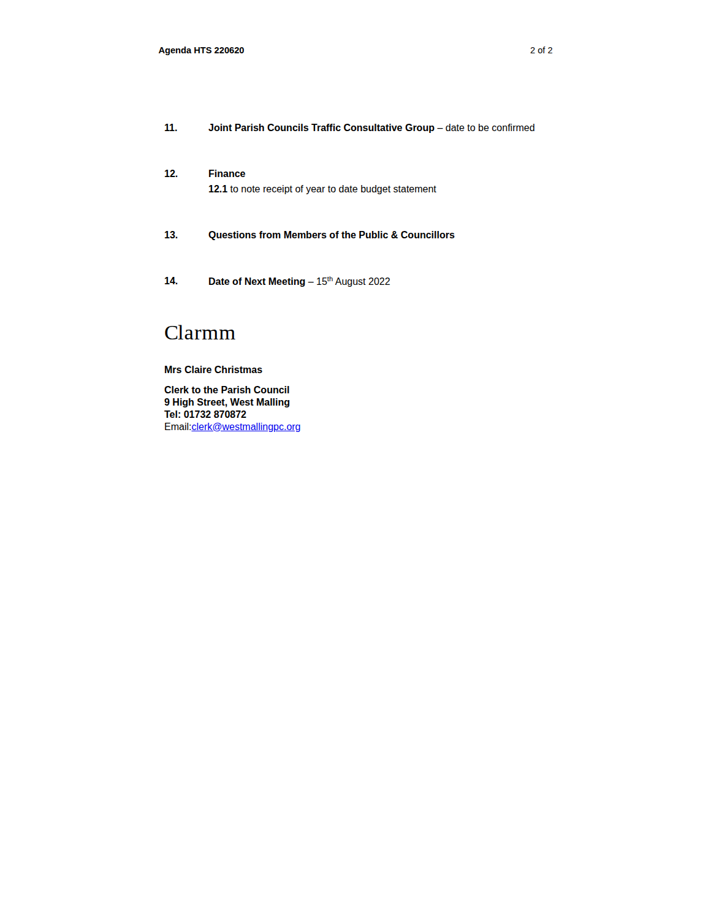Agenda HTS 220620
2 of 2
11.
Joint Parish Councils Traffic Consultative Group – date to be confirmed
12.
Finance
12.1 to note receipt of year to date budget statement
13.
Questions from Members of the Public & Councillors
14.
Date of Next Meeting – 15th August 2022
Cl a r m m  
Mrs Claire Christmas
Clerk to the Parish Council
9 High Street, West Malling
Tel: 01732 870872
Email:clerk@westmallingpc.org